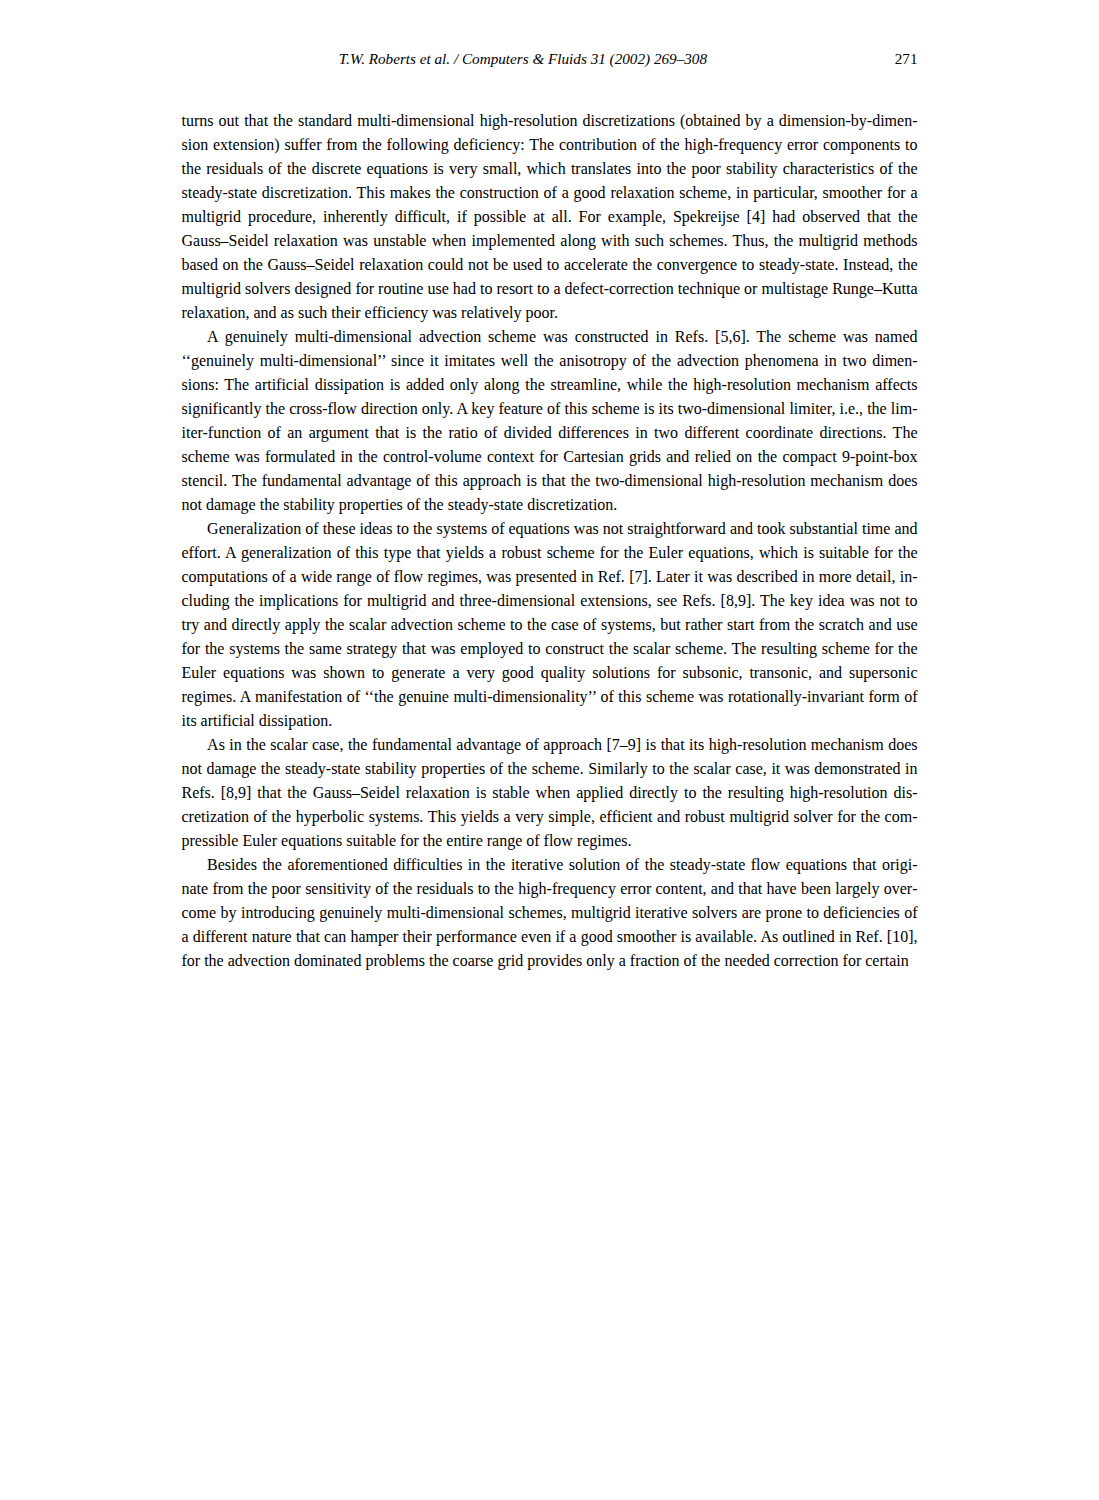T.W. Roberts et al. / Computers & Fluids 31 (2002) 269–308 271
turns out that the standard multi-dimensional high-resolution discretizations (obtained by a dimension-by-dimension extension) suffer from the following deficiency: The contribution of the high-frequency error components to the residuals of the discrete equations is very small, which translates into the poor stability characteristics of the steady-state discretization. This makes the construction of a good relaxation scheme, in particular, smoother for a multigrid procedure, inherently difficult, if possible at all. For example, Spekreijse [4] had observed that the Gauss–Seidel relaxation was unstable when implemented along with such schemes. Thus, the multigrid methods based on the Gauss–Seidel relaxation could not be used to accelerate the convergence to steady-state. Instead, the multigrid solvers designed for routine use had to resort to a defect-correction technique or multistage Runge–Kutta relaxation, and as such their efficiency was relatively poor.
A genuinely multi-dimensional advection scheme was constructed in Refs. [5,6]. The scheme was named ‘‘genuinely multi-dimensional’’ since it imitates well the anisotropy of the advection phenomena in two dimensions: The artificial dissipation is added only along the streamline, while the high-resolution mechanism affects significantly the cross-flow direction only. A key feature of this scheme is its two-dimensional limiter, i.e., the limiter-function of an argument that is the ratio of divided differences in two different coordinate directions. The scheme was formulated in the control-volume context for Cartesian grids and relied on the compact 9-point-box stencil. The fundamental advantage of this approach is that the two-dimensional high-resolution mechanism does not damage the stability properties of the steady-state discretization.
Generalization of these ideas to the systems of equations was not straightforward and took substantial time and effort. A generalization of this type that yields a robust scheme for the Euler equations, which is suitable for the computations of a wide range of flow regimes, was presented in Ref. [7]. Later it was described in more detail, including the implications for multigrid and three-dimensional extensions, see Refs. [8,9]. The key idea was not to try and directly apply the scalar advection scheme to the case of systems, but rather start from the scratch and use for the systems the same strategy that was employed to construct the scalar scheme. The resulting scheme for the Euler equations was shown to generate a very good quality solutions for subsonic, transonic, and supersonic regimes. A manifestation of ‘‘the genuine multi-dimensionality’’ of this scheme was rotationally-invariant form of its artificial dissipation.
As in the scalar case, the fundamental advantage of approach [7–9] is that its high-resolution mechanism does not damage the steady-state stability properties of the scheme. Similarly to the scalar case, it was demonstrated in Refs. [8,9] that the Gauss–Seidel relaxation is stable when applied directly to the resulting high-resolution discretization of the hyperbolic systems. This yields a very simple, efficient and robust multigrid solver for the compressible Euler equations suitable for the entire range of flow regimes.
Besides the aforementioned difficulties in the iterative solution of the steady-state flow equations that originate from the poor sensitivity of the residuals to the high-frequency error content, and that have been largely overcome by introducing genuinely multi-dimensional schemes, multigrid iterative solvers are prone to deficiencies of a different nature that can hamper their performance even if a good smoother is available. As outlined in Ref. [10], for the advection dominated problems the coarse grid provides only a fraction of the needed correction for certain